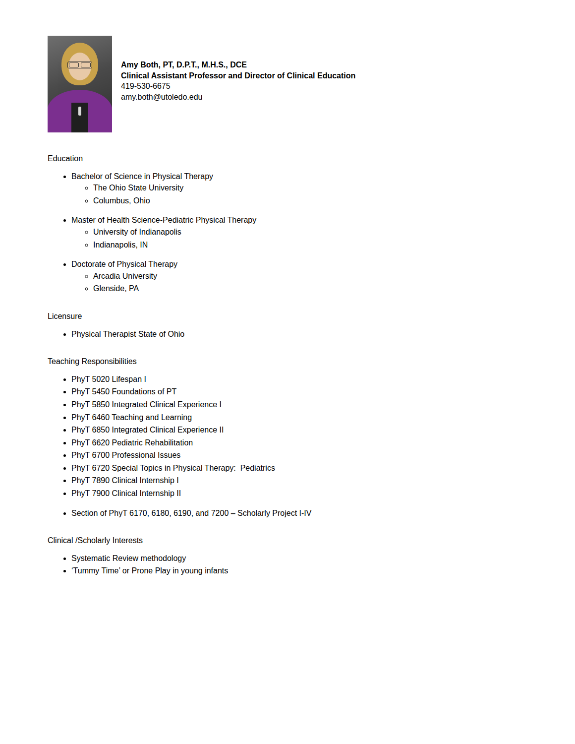Amy Both, PT, D.P.T., M.H.S., DCE
Clinical Assistant Professor and Director of Clinical Education
419-530-6675
amy.both@utoledo.edu
Education
Bachelor of Science in Physical Therapy
The Ohio State University
Columbus, Ohio
Master of Health Science-Pediatric Physical Therapy
University of Indianapolis
Indianapolis, IN
Doctorate of Physical Therapy
Arcadia University
Glenside, PA
Licensure
Physical Therapist State of Ohio
Teaching Responsibilities
PhyT 5020 Lifespan I
PhyT 5450 Foundations of PT
PhyT 5850 Integrated Clinical Experience I
PhyT 6460 Teaching and Learning
PhyT 6850 Integrated Clinical Experience II
PhyT 6620 Pediatric Rehabilitation
PhyT 6700 Professional Issues
PhyT 6720 Special Topics in Physical Therapy: Pediatrics
PhyT 7890 Clinical Internship I
PhyT 7900 Clinical Internship II
Section of PhyT 6170, 6180, 6190, and 7200 – Scholarly Project I-IV
Clinical /Scholarly Interests
Systematic Review methodology
‘Tummy Time’ or Prone Play in young infants